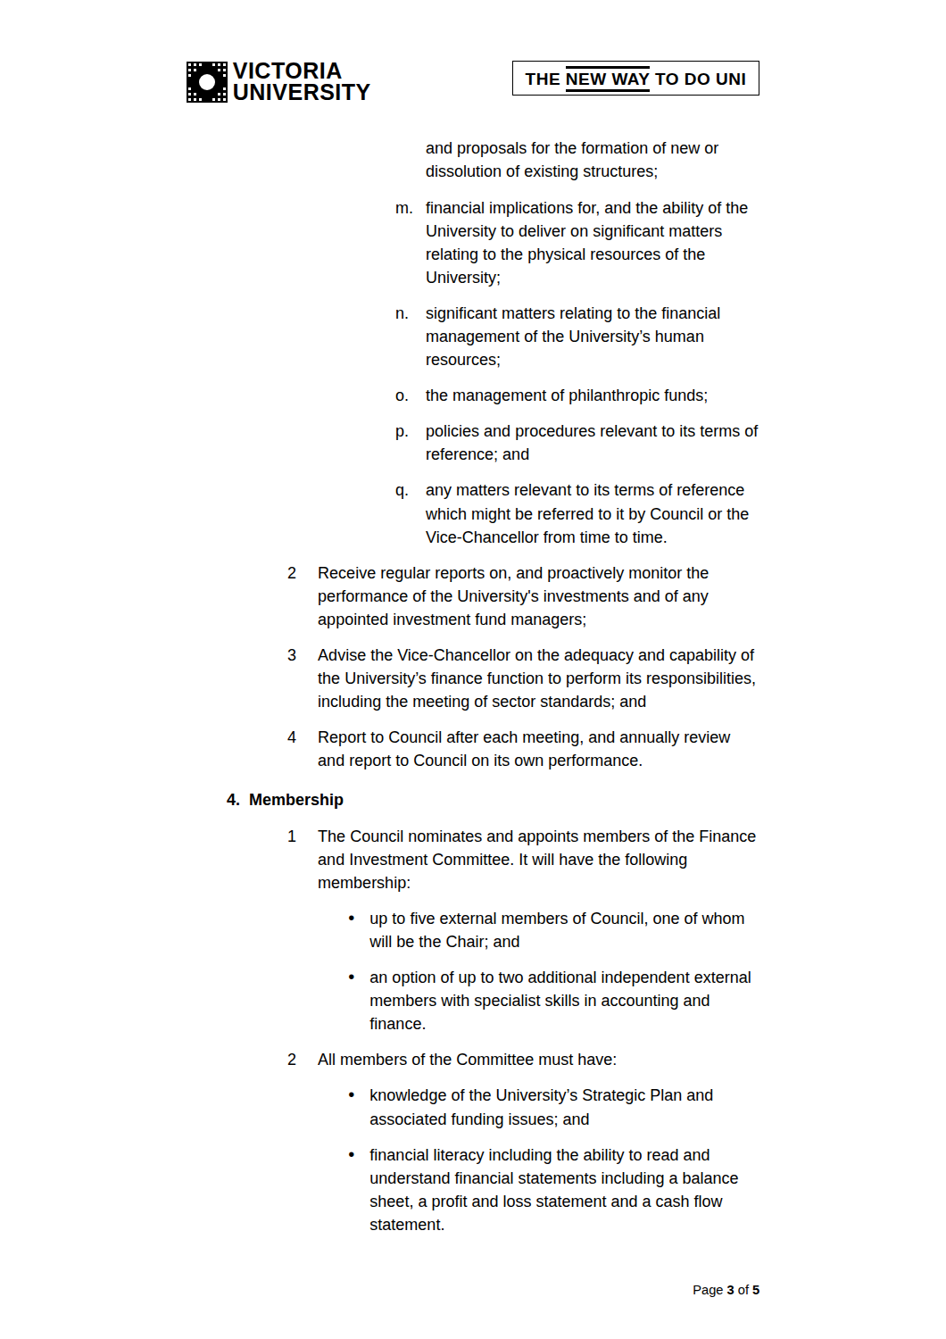VICTORIA UNIVERSITY
THE NEW WAY TO DO UNI
and proposals for the formation of new or dissolution of existing structures;
m. financial implications for, and the ability of the University to deliver on significant matters relating to the physical resources of the University;
n. significant matters relating to the financial management of the University’s human resources;
o. the management of philanthropic funds;
p. policies and procedures relevant to its terms of reference; and
q. any matters relevant to its terms of reference which might be referred to it by Council or the Vice-Chancellor from time to time.
2 Receive regular reports on, and proactively monitor the performance of the University's investments and of any appointed investment fund managers;
3 Advise the Vice-Chancellor on the adequacy and capability of the University’s finance function to perform its responsibilities, including the meeting of sector standards; and
4 Report to Council after each meeting, and annually review and report to Council on its own performance.
4. Membership
1 The Council nominates and appoints members of the Finance and Investment Committee. It will have the following membership:
up to five external members of Council, one of whom will be the Chair; and
an option of up to two additional independent external members with specialist skills in accounting and finance.
2 All members of the Committee must have:
knowledge of the University’s Strategic Plan and associated funding issues; and
financial literacy including the ability to read and understand financial statements including a balance sheet, a profit and loss statement and a cash flow statement.
Page 3 of 5